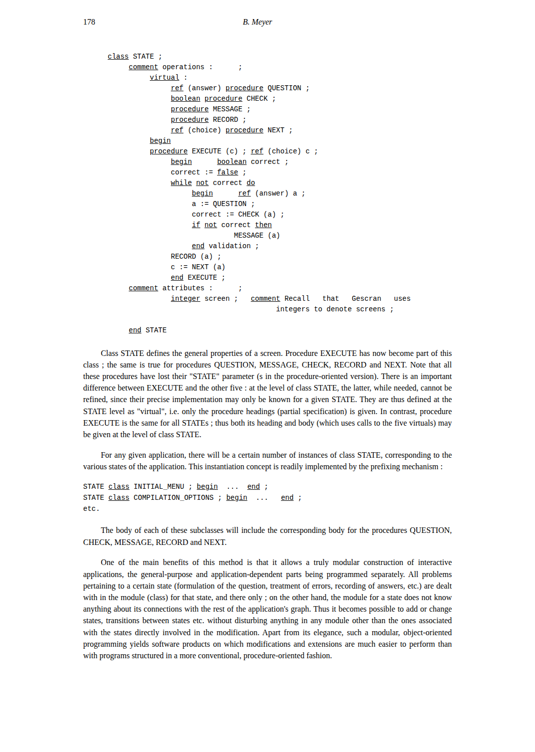178 B. Meyer
class STATE ;
     comment operations :      ;
          virtual :
               ref (answer) procedure QUESTION ;
               boolean procedure CHECK ;
               procedure MESSAGE ;
               procedure RECORD ;
               ref (choice) procedure NEXT ;
          begin
          procedure EXECUTE (c) ; ref (choice) c ;
               begin      boolean correct ;
               correct := false ;
               while not correct do
                    begin      ref (answer) a ;
                    a := QUESTION ;
                    correct := CHECK (a) ;
                    if not correct then
                              MESSAGE (a)
                    end validation ;
               RECORD (a) ;
               c := NEXT (a)
               end EXECUTE ;
     comment attributes :      ;
               integer screen ;   comment Recall   that   Gescran   uses
                                        integers to denote screens ;

     end STATE
Class STATE defines the general properties of a screen. Procedure EXECUTE has now become part of this class ; the same is true for procedures QUESTION, MESSAGE, CHECK, RECORD and NEXT. Note that all these procedures have lost their "STATE" parameter (s in the procedure-oriented version). There is an important difference between EXECUTE and the other five : at the level of class STATE, the latter, while needed, cannot be refined, since their precise implementation may only be known for a given STATE. They are thus defined at the STATE level as "virtual", i.e. only the procedure headings (partial specification) is given. In contrast, procedure EXECUTE is the same for all STATEs ; thus both its heading and body (which uses calls to the five virtuals) may be given at the level of class STATE.
For any given application, there will be a certain number of instances of class STATE, corresponding to the various states of the application. This instantiation concept is readily implemented by the prefixing mechanism :
STATE class INITIAL_MENU ; begin  ...  end ;
STATE class COMPILATION_OPTIONS ; begin  ...   end ;
etc.
The body of each of these subclasses will include the corresponding body for the procedures QUESTION, CHECK, MESSAGE, RECORD and NEXT.
One of the main benefits of this method is that it allows a truly modular construction of interactive applications, the general-purpose and application-dependent parts being programmed separately. All problems pertaining to a certain state (formulation of the question, treatment of errors, recording of answers, etc.) are dealt with in the module (class) for that state, and there only ; on the other hand, the module for a state does not know anything about its connections with the rest of the application's graph. Thus it becomes possible to add or change states, transitions between states etc. without disturbing anything in any module other than the ones associated with the states directly involved in the modification. Apart from its elegance, such a modular, object-oriented programming yields software products on which modifications and extensions are much easier to perform than with programs structured in a more conventional, procedure-oriented fashion.